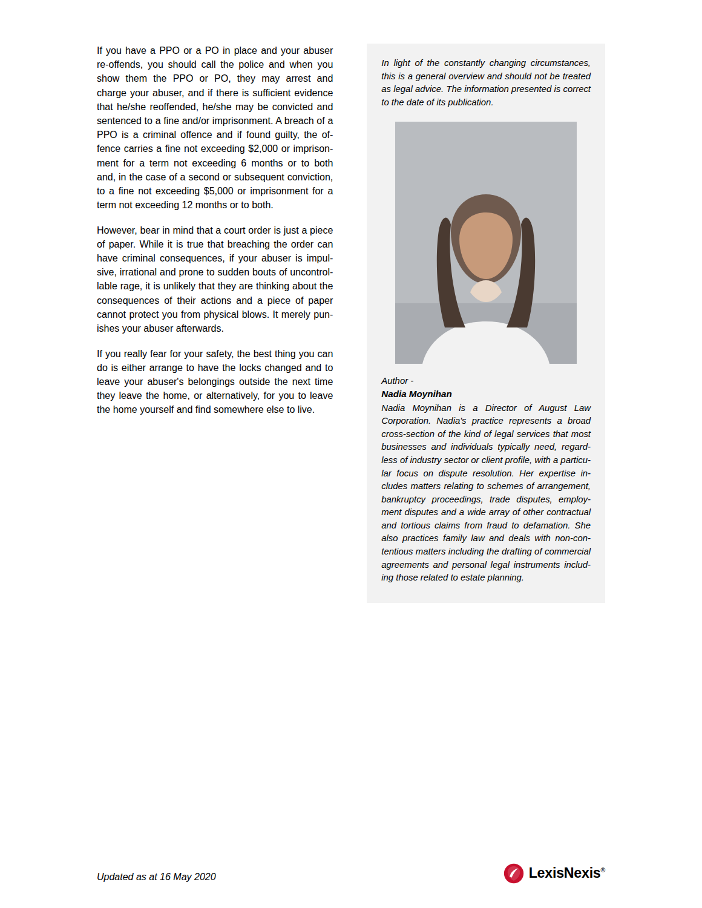If you have a PPO or a PO in place and your abuser re-offends, you should call the police and when you show them the PPO or PO, they may arrest and charge your abuser, and if there is sufficient evidence that he/she reoffended, he/she may be convicted and sentenced to a fine and/or imprisonment. A breach of a PPO is a criminal offence and if found guilty, the offence carries a fine not exceeding $2,000 or imprisonment for a term not exceeding 6 months or to both and, in the case of a second or subsequent conviction, to a fine not exceeding $5,000 or imprisonment for a term not exceeding 12 months or to both.
However, bear in mind that a court order is just a piece of paper. While it is true that breaching the order can have criminal consequences, if your abuser is impulsive, irrational and prone to sudden bouts of uncontrollable rage, it is unlikely that they are thinking about the consequences of their actions and a piece of paper cannot protect you from physical blows. It merely punishes your abuser afterwards.
If you really fear for your safety, the best thing you can do is either arrange to have the locks changed and to leave your abuser's belongings outside the next time they leave the home, or alternatively, for you to leave the home yourself and find somewhere else to live.
In light of the constantly changing circumstances, this is a general overview and should not be treated as legal advice. The information presented is correct to the date of its publication.
Author -
Nadia Moynihan
Nadia Moynihan is a Director of August Law Corporation. Nadia's practice represents a broad cross-section of the kind of legal services that most businesses and individuals typically need, regardless of industry sector or client profile, with a particular focus on dispute resolution. Her expertise includes matters relating to schemes of arrangement, bankruptcy proceedings, trade disputes, employment disputes and a wide array of other contractual and tortious claims from fraud to defamation. She also practices family law and deals with non-contentious matters including the drafting of commercial agreements and personal legal instruments including those related to estate planning.
Updated as at 16 May 2020
Lexis Nexis®